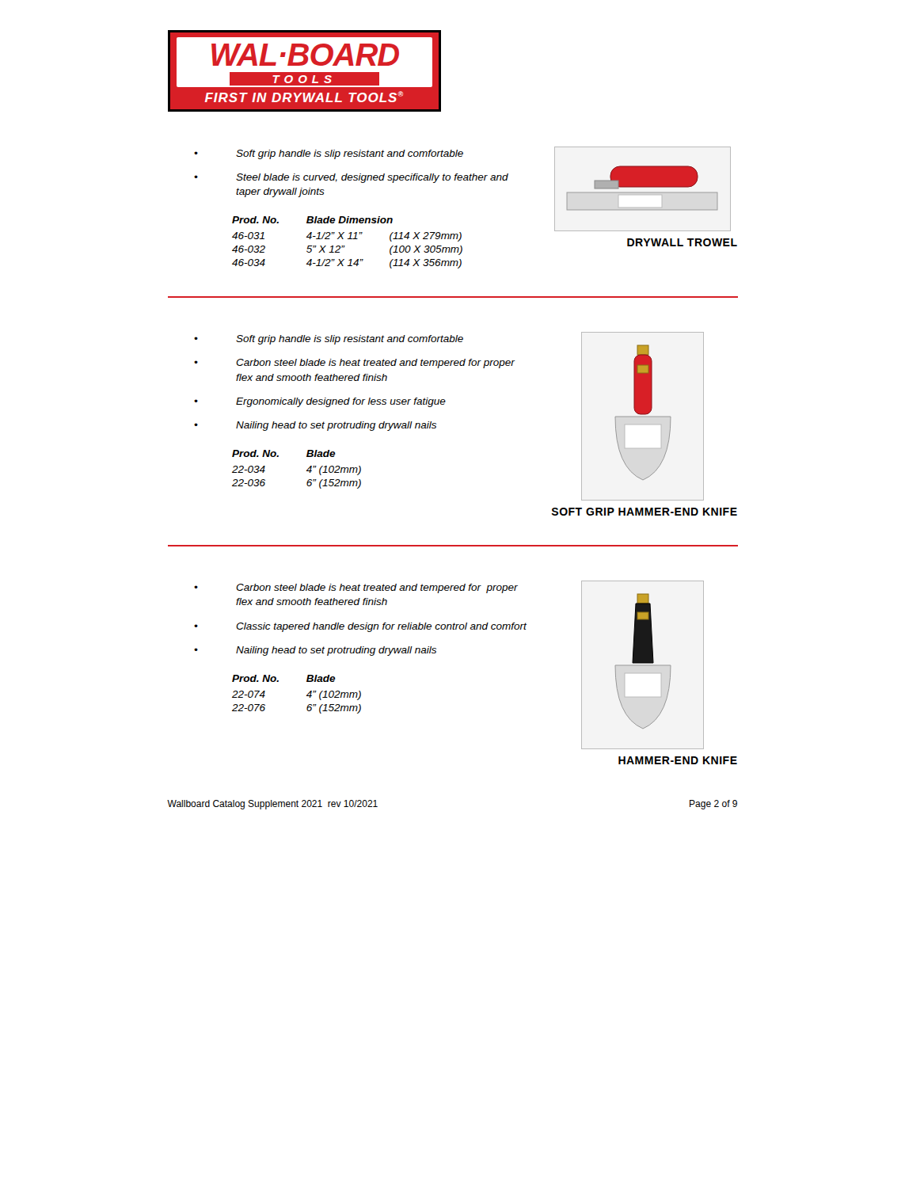WAL·BOARDTOOLS
FIRST IN DRYWALL TOOLS®
Soft grip handle is slip resistant and comfortable
Steel blade is curved, designed specifically to feather and taper drywall joints
| Prod. No. | Blade Dimension |
| --- | --- |
| 46-031 | 4-1/2” X 11” | (114 X 279mm) |
| 46-032 | 5” X 12” | (100 X 305mm) |
| 46-034 | 4-1/2” X 14” | (114 X 356mm) |
DRYWALL TROWEL
Soft grip handle is slip resistant and comfortable
Carbon steel blade is heat treated and tempered for proper flex and smooth feathered finish
Ergonomically designed for less user fatigue
Nailing head to set protruding drywall nails
| Prod. No. | Blade |
| --- | --- |
| 22-034 | 4” (102mm) |
| 22-036 | 6” (152mm) |
SOFT GRIP HAMMER-END KNIFE
Carbon steel blade is heat treated and tempered for proper flex and smooth feathered finish
Classic tapered handle design for reliable control and comfort
Nailing head to set protruding drywall nails
| Prod. No. | Blade |
| --- | --- |
| 22-074 | 4” (102mm) |
| 22-076 | 6” (152mm) |
HAMMER-END KNIFE
Wallboard Catalog Supplement 2021 rev 10/2021 Page 2 of 9